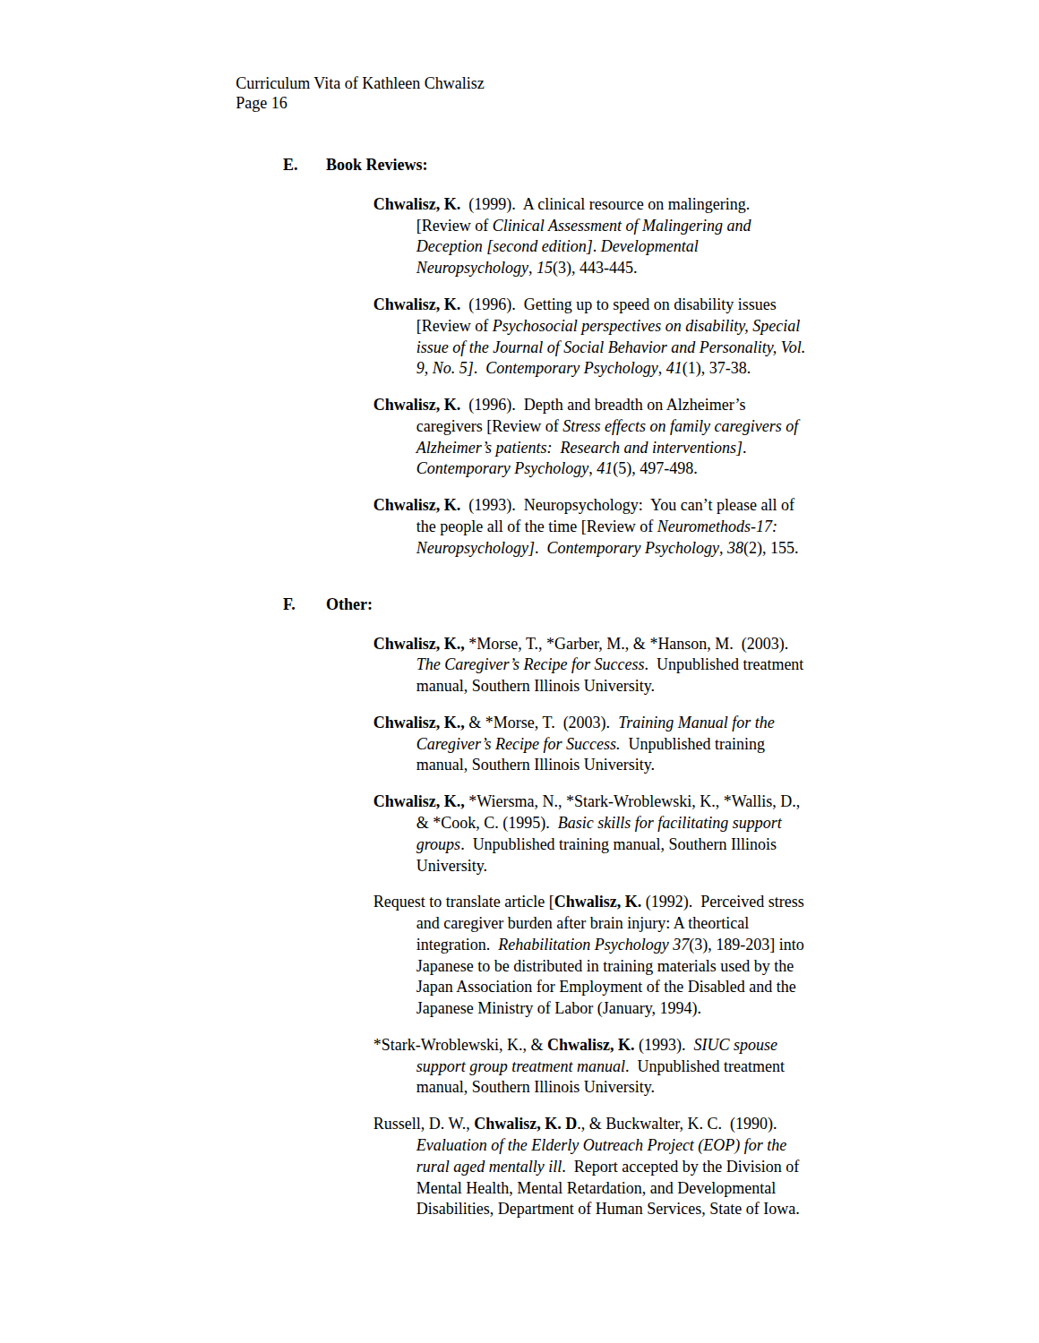Curriculum Vita of Kathleen Chwalisz
Page 16
E. Book Reviews:
Chwalisz, K. (1999). A clinical resource on malingering. [Review of Clinical Assessment of Malingering and Deception [second edition]. Developmental Neuropsychology, 15(3), 443-445.
Chwalisz, K. (1996). Getting up to speed on disability issues [Review of Psychosocial perspectives on disability, Special issue of the Journal of Social Behavior and Personality, Vol. 9, No. 5]. Contemporary Psychology, 41(1), 37-38.
Chwalisz, K. (1996). Depth and breadth on Alzheimer’s caregivers [Review of Stress effects on family caregivers of Alzheimer’s patients: Research and interventions]. Contemporary Psychology, 41(5), 497-498.
Chwalisz, K. (1993). Neuropsychology: You can’t please all of the people all of the time [Review of Neuromethods-17: Neuropsychology]. Contemporary Psychology, 38(2), 155.
F. Other:
Chwalisz, K., *Morse, T., *Garber, M., & *Hanson, M. (2003). The Caregiver’s Recipe for Success. Unpublished treatment manual, Southern Illinois University.
Chwalisz, K., & *Morse, T. (2003). Training Manual for the Caregiver’s Recipe for Success. Unpublished training manual, Southern Illinois University.
Chwalisz, K., *Wiersma, N., *Stark-Wroblewski, K., *Wallis, D., & *Cook, C. (1995). Basic skills for facilitating support groups. Unpublished training manual, Southern Illinois University.
Request to translate article [Chwalisz, K. (1992). Perceived stress and caregiver burden after brain injury: A theortical integration. Rehabilitation Psychology 37(3), 189-203] into Japanese to be distributed in training materials used by the Japan Association for Employment of the Disabled and the Japanese Ministry of Labor (January, 1994).
*Stark-Wroblewski, K., & Chwalisz, K. (1993). SIUC spouse support group treatment manual. Unpublished treatment manual, Southern Illinois University.
Russell, D. W., Chwalisz, K. D., & Buckwalter, K. C. (1990). Evaluation of the Elderly Outreach Project (EOP) for the rural aged mentally ill. Report accepted by the Division of Mental Health, Mental Retardation, and Developmental Disabilities, Department of Human Services, State of Iowa.